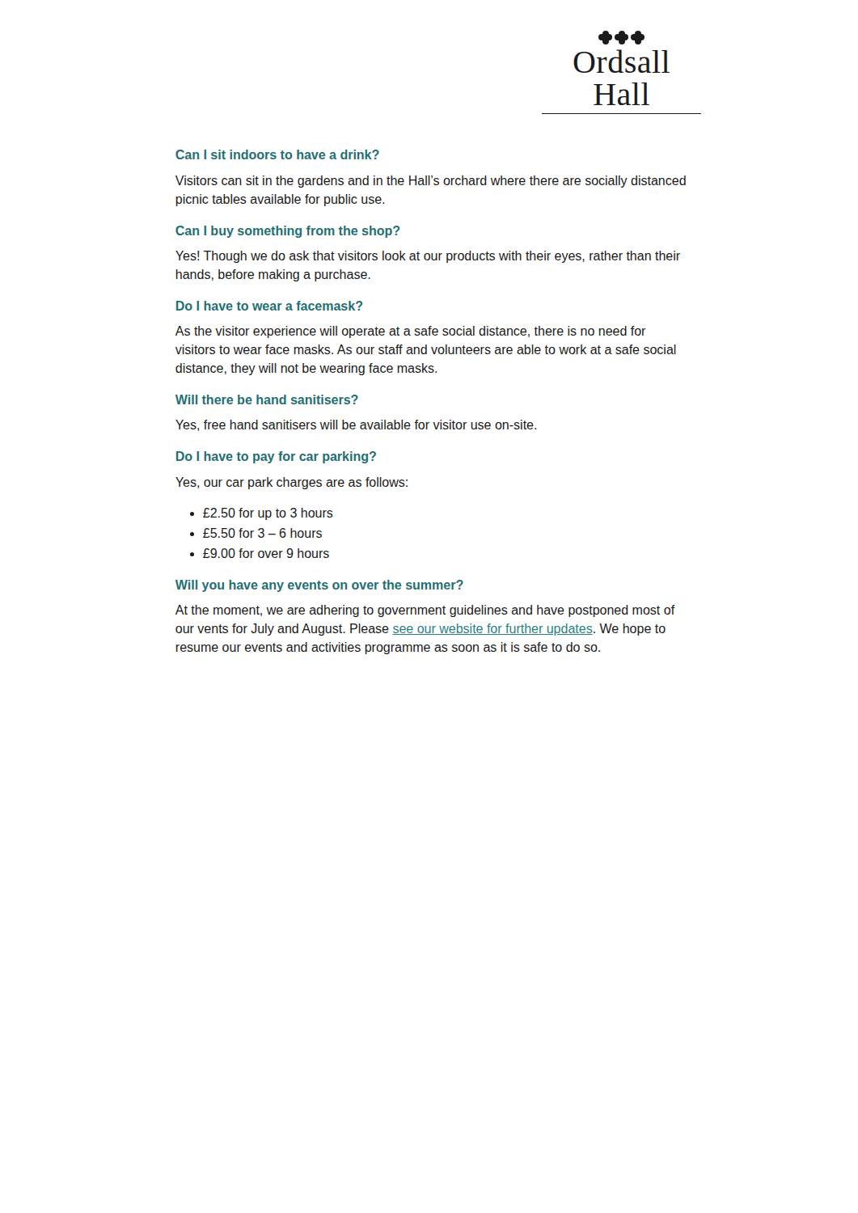Ordsall Hall
Can I sit indoors to have a drink?
Visitors can sit in the gardens and in the Hall’s orchard where there are socially distanced picnic tables available for public use.
Can I buy something from the shop?
Yes! Though we do ask that visitors look at our products with their eyes, rather than their hands, before making a purchase.
Do I have to wear a facemask?
As the visitor experience will operate at a safe social distance, there is no need for visitors to wear face masks. As our staff and volunteers are able to work at a safe social distance, they will not be wearing face masks.
Will there be hand sanitisers?
Yes, free hand sanitisers will be available for visitor use on-site.
Do I have to pay for car parking?
Yes, our car park charges are as follows:
£2.50 for up to 3 hours
£5.50 for 3 – 6 hours
£9.00 for over 9 hours
Will you have any events on over the summer?
At the moment, we are adhering to government guidelines and have postponed most of our vents for July and August. Please see our website for further updates. We hope to resume our events and activities programme as soon as it is safe to do so.